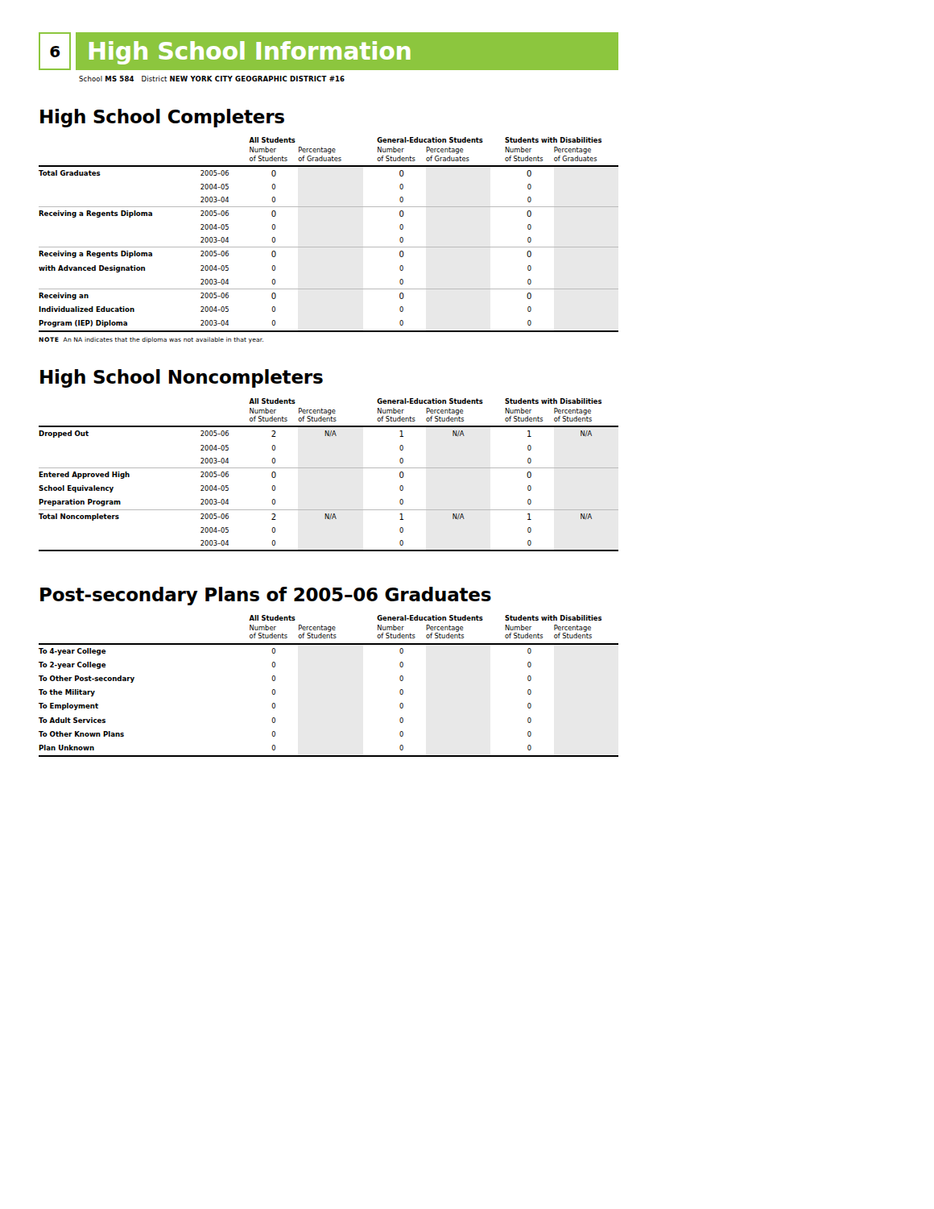6
High School Information
School MS 584 District NEW YORK CITY GEOGRAPHIC DISTRICT #16
High School Completers
| | | All Students | | General-Education Students | | Students with Disabilities |
| --- | --- | --- | --- | --- | --- | --- |
| | | Number of Students | Percentage of Graduates | | Number of Students | Percentage of Graduates | | Number of Students | Percentage of Graduates |
| Total Graduates | 2005–06 | 0 | | | 0 | | | 0 | |
| | 2004–05 | 0 | | | 0 | | | 0 | |
| | 2003–04 | 0 | | | 0 | | | 0 | |
| Receiving a Regents Diploma | 2005–06 | 0 | | | 0 | | | 0 | |
| | 2004–05 | 0 | | | 0 | | | 0 | |
| | 2003–04 | 0 | | | 0 | | | 0 | |
| Receiving a Regents Diploma | 2005–06 | 0 | | | 0 | | | 0 | |
| with Advanced Designation | 2004–05 | 0 | | | 0 | | | 0 | |
| | 2003–04 | 0 | | | 0 | | | 0 | |
| Receiving an | 2005–06 | 0 | | | 0 | | | 0 | |
| Individualized Education | 2004–05 | 0 | | | 0 | | | 0 | |
| Program (IEP) Diploma | 2003–04 | 0 | | | 0 | | | 0 | |
NOTE An NA indicates that the diploma was not available in that year.
High School Noncompleters
| | | All Students | | General-Education Students | | Students with Disabilities |
| --- | --- | --- | --- | --- | --- | --- |
| | | Number of Students | Percentage of Students | | Number of Students | Percentage of Students | | Number of Students | Percentage of Students |
| Dropped Out | 2005–06 | 2 | N/A | | 1 | N/A | | 1 | N/A |
| | 2004–05 | 0 | | | 0 | | | 0 | |
| | 2003–04 | 0 | | | 0 | | | 0 | |
| Entered Approved High | 2005–06 | 0 | | | 0 | | | 0 | |
| School Equivalency | 2004–05 | 0 | | | 0 | | | 0 | |
| Preparation Program | 2003–04 | 0 | | | 0 | | | 0 | |
| Total Noncompleters | 2005–06 | 2 | N/A | | 1 | N/A | | 1 | N/A |
| | 2004–05 | 0 | | | 0 | | | 0 | |
| | 2003–04 | 0 | | | 0 | | | 0 | |
Post-secondary Plans of 2005–06 Graduates
| | | All Students | | General-Education Students | | Students with Disabilities |
| --- | --- | --- | --- | --- | --- | --- |
| | | Number of Students | Percentage of Students | | Number of Students | Percentage of Students | | Number of Students | Percentage of Students |
| To 4-year College | | 0 | | | 0 | | | 0 | |
| To 2-year College | | 0 | | | 0 | | | 0 | |
| To Other Post-secondary | | 0 | | | 0 | | | 0 | |
| To the Military | | 0 | | | 0 | | | 0 | |
| To Employment | | 0 | | | 0 | | | 0 | |
| To Adult Services | | 0 | | | 0 | | | 0 | |
| To Other Known Plans | | 0 | | | 0 | | | 0 | |
| Plan Unknown | | 0 | | | 0 | | | 0 | |